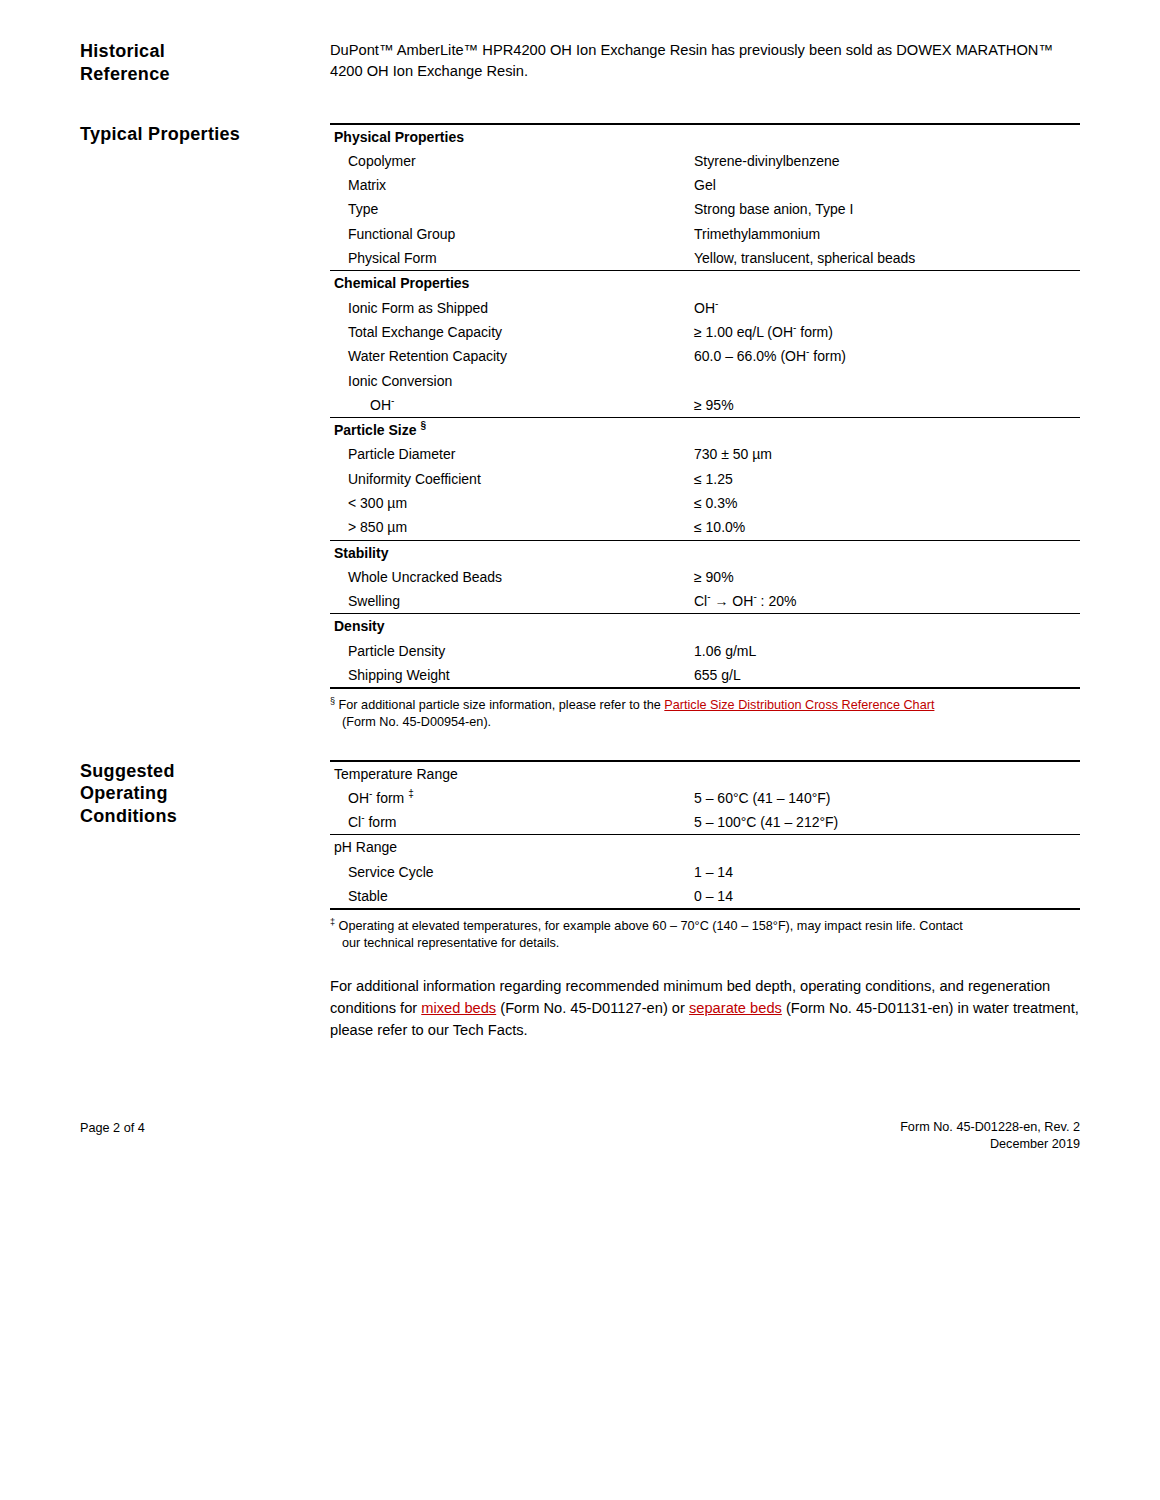Historical
Reference
DuPont™ AmberLite™ HPR4200 OH Ion Exchange Resin has previously been sold as DOWEX MARATHON™ 4200 OH Ion Exchange Resin.
Typical Properties
| Physical Properties | |
| Copolymer | Styrene-divinylbenzene |
| Matrix | Gel |
| Type | Strong base anion, Type I |
| Functional Group | Trimethylammonium |
| Physical Form | Yellow, translucent, spherical beads |
| Chemical Properties | |
| Ionic Form as Shipped | OH - |
| Total Exchange Capacity | ≥ 1.00 eq/L (OH - form) |
| Water Retention Capacity | 60.0 – 66.0% (OH - form) |
| Ionic Conversion | |
| OH - | ≥ 95% |
| Particle Size § | |
| Particle Diameter | 730 ± 50 µm |
| Uniformity Coefficient | ≤ 1.25 |
| < 300 µm | ≤ 0.3% |
| > 850 µm | ≤ 10.0% |
| Stability | |
| Whole Uncracked Beads | ≥ 90% |
| Swelling | Cl - → OH - : 20% |
| Density | |
| Particle Density | 1.06 g/mL |
| Shipping Weight | 655 g/L |
§ For additional particle size information, please refer to the Particle Size Distribution Cross Reference Chart (Form No. 45-D00954-en).
Suggested
Operating
Conditions
| Temperature Range | |
| OH - form ‡ | 5 – 60°C (41 – 140°F) |
| Cl - form | 5 – 100°C (41 – 212°F) |
| pH Range | |
| Service Cycle | 1 – 14 |
| Stable | 0 – 14 |
‡ Operating at elevated temperatures, for example above 60 – 70°C (140 – 158°F), may impact resin life. Contact our technical representative for details.
For additional information regarding recommended minimum bed depth, operating conditions, and regeneration conditions for mixed beds (Form No. 45-D01127-en) or separate beds (Form No. 45-D01131-en) in water treatment, please refer to our Tech Facts.
Page 2 of 4
Form No. 45-D01228-en, Rev. 2
December 2019